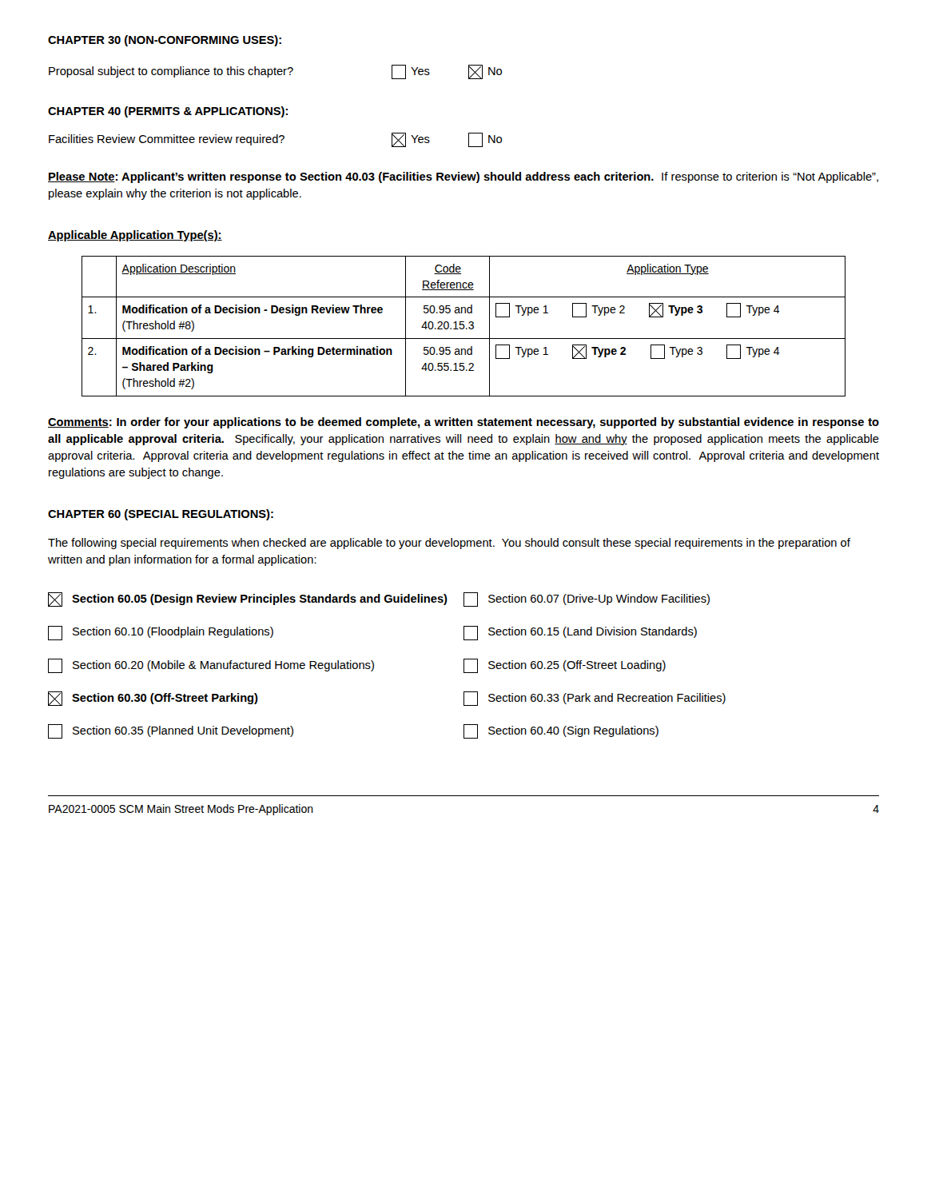CHAPTER 30 (NON-CONFORMING USES):
Proposal subject to compliance to this chapter? Yes No
CHAPTER 40 (PERMITS & APPLICATIONS):
Facilities Review Committee review required? Yes No
Please Note: Applicant’s written response to Section 40.03 (Facilities Review) should address each criterion. If response to criterion is “Not Applicable”, please explain why the criterion is not applicable.
Applicable Application Type(s):
| | Application Description | Code Reference | Application Type |
| --- | --- | --- | --- |
| 1. | Modification of a Decision - Design Review Three (Threshold #8) | 50.95 and 40.20.15.3 | Type 1 Type 2 Type 3 Type 4 |
| 2. | Modification of a Decision – Parking Determination – Shared Parking (Threshold #2) | 50.95 and 40.55.15.2 | Type 1 Type 2 Type 3 Type 4 |
Comments: In order for your applications to be deemed complete, a written statement necessary, supported by substantial evidence in response to all applicable approval criteria. Specifically, your application narratives will need to explain how and why the proposed application meets the applicable approval criteria. Approval criteria and development regulations in effect at the time an application is received will control. Approval criteria and development regulations are subject to change.
CHAPTER 60 (SPECIAL REGULATIONS):
The following special requirements when checked are applicable to your development. You should consult these special requirements in the preparation of written and plan information for a formal application:
| | Section 60.05 (Design Review Principles Standards and Guidelines) | | Section 60.07 (Drive-Up Window Facilities) |
| | Section 60.10 (Floodplain Regulations) | | Section 60.15 (Land Division Standards) |
| | Section 60.20 (Mobile & Manufactured Home Regulations) | | Section 60.25 (Off-Street Loading) |
| | Section 60.30 (Off-Street Parking) | | Section 60.33 (Park and Recreation Facilities) |
| | Section 60.35 (Planned Unit Development) | | Section 60.40 (Sign Regulations) |
PA2021-0005 SCM Main Street Mods Pre-Application 4